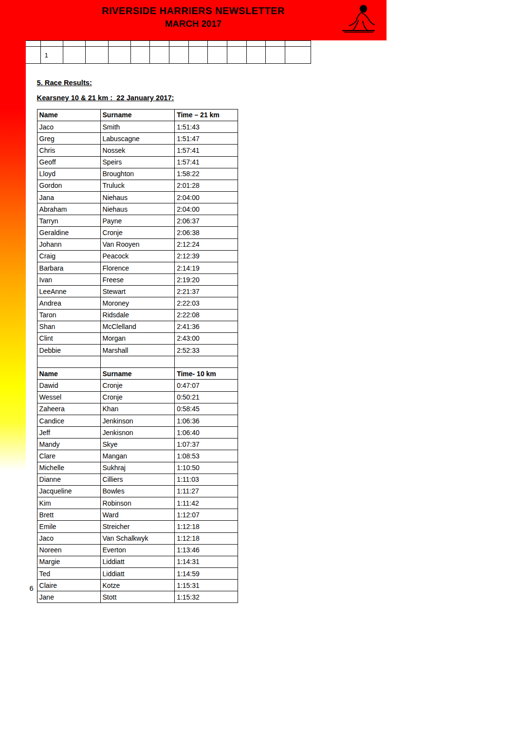RIVERSIDE HARRIERS NEWSLETTER
MARCH 2017
| | 1 | | | | | | | | | | | | |
5. Race Results:
Kearsney 10 & 21 km : 22 January 2017:
| Name | Surname | Time – 21 km |
| --- | --- | --- |
| Jaco | Smith | 1:51:43 |
| Greg | Labuscagne | 1:51:47 |
| Chris | Nossek | 1:57:41 |
| Geoff | Speirs | 1:57:41 |
| Lloyd | Broughton | 1:58:22 |
| Gordon | Truluck | 2:01:28 |
| Jana | Niehaus | 2:04:00 |
| Abraham | Niehaus | 2:04:00 |
| Tarryn | Payne | 2:06:37 |
| Geraldine | Cronje | 2:06:38 |
| Johann | Van Rooyen | 2:12:24 |
| Craig | Peacock | 2:12:39 |
| Barbara | Florence | 2:14:19 |
| Ivan | Freese | 2:19:20 |
| LeeAnne | Stewart | 2:21:37 |
| Andrea | Moroney | 2:22:03 |
| Taron | Ridsdale | 2:22:08 |
| Shan | McClelland | 2:41:36 |
| Clint | Morgan | 2:43:00 |
| Debbie | Marshall | 2:52:33 |
| Name | Surname | Time- 10 km |
| Dawid | Cronje | 0:47:07 |
| Wessel | Cronje | 0:50:21 |
| Zaheera | Khan | 0:58:45 |
| Candice | Jenkinson | 1:06:36 |
| Jeff | Jenkisnon | 1:06:40 |
| Mandy | Skye | 1:07:37 |
| Clare | Mangan | 1:08:53 |
| Michelle | Sukhraj | 1:10:50 |
| Dianne | Cilliers | 1:11:03 |
| Jacqueline | Bowles | 1:11:27 |
| Kim | Robinson | 1:11:42 |
| Brett | Ward | 1:12:07 |
| Emile | Streicher | 1:12:18 |
| Jaco | Van Schalkwyk | 1:12:18 |
| Noreen | Everton | 1:13:46 |
| Margie | Liddiatt | 1:14:31 |
| Ted | Liddiatt | 1:14:59 |
| Claire | Kotze | 1:15:31 |
| Jane | Stott | 1:15:32 |
6